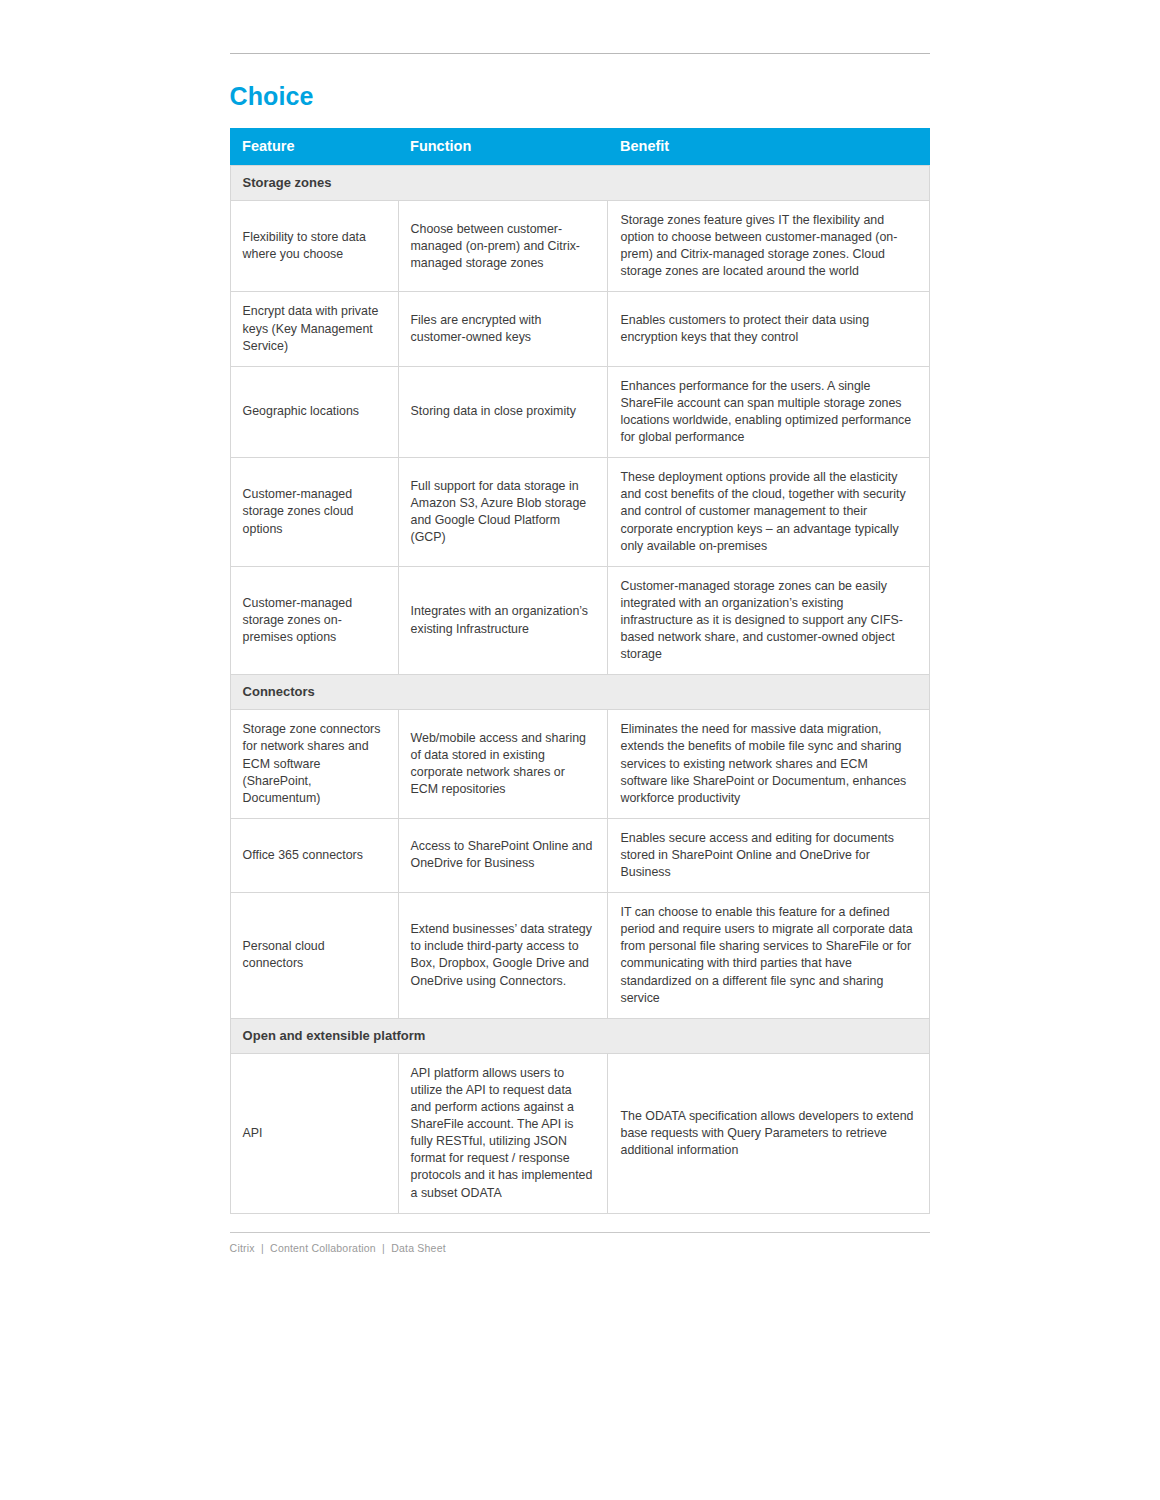Choice
| Feature | Function | Benefit |
| --- | --- | --- |
| Storage zones |
| Flexibility to store data where you choose | Choose between customer-managed (on-prem) and Citrix-managed storage zones | Storage zones feature gives IT the flexibility and option to choose between customer-managed (on-prem) and Citrix-managed storage zones. Cloud storage zones are located around the world |
| Encrypt data with private keys (Key Management Service) | Files are encrypted with customer-owned keys | Enables customers to protect their data using encryption keys that they control |
| Geographic locations | Storing data in close proximity | Enhances performance for the users. A single ShareFile account can span multiple storage zones locations worldwide, enabling optimized performance for global performance |
| Customer-managed storage zones cloud options | Full support for data storage in Amazon S3, Azure Blob storage and Google Cloud Platform (GCP) | These deployment options provide all the elasticity and cost benefits of the cloud, together with security and control of customer management to their corporate encryption keys – an advantage typically only available on-premises |
| Customer-managed storage zones on-premises options | Integrates with an organization’s existing Infrastructure | Customer-managed storage zones can be easily integrated with an organization’s existing infrastructure as it is designed to support any CIFS-based network share, and customer-owned object storage |
| Connectors |
| Storage zone connectors for network shares and ECM software (SharePoint, Documentum) | Web/mobile access and sharing of data stored in existing corporate network shares or ECM repositories | Eliminates the need for massive data migration, extends the benefits of mobile file sync and sharing services to existing network shares and ECM software like SharePoint or Documentum, enhances workforce productivity |
| Office 365 connectors | Access to SharePoint Online and OneDrive for Business | Enables secure access and editing for documents stored in SharePoint Online and OneDrive for Business |
| Personal cloud connectors | Extend businesses’ data strategy to include third-party access to Box, Dropbox, Google Drive and OneDrive using Connectors. | IT can choose to enable this feature for a defined period and require users to migrate all corporate data from personal file sharing services to ShareFile or for communicating with third parties that have standardized on a different file sync and sharing service |
| Open and extensible platform |
| API | API platform allows users to utilize the API to request data and perform actions against a ShareFile account. The API is fully RESTful, utilizing JSON format for request / response protocols and it has implemented a subset ODATA | The ODATA specification allows developers to extend base requests with Query Parameters to retrieve additional information |
Citrix | Content Collaboration | Data Sheet